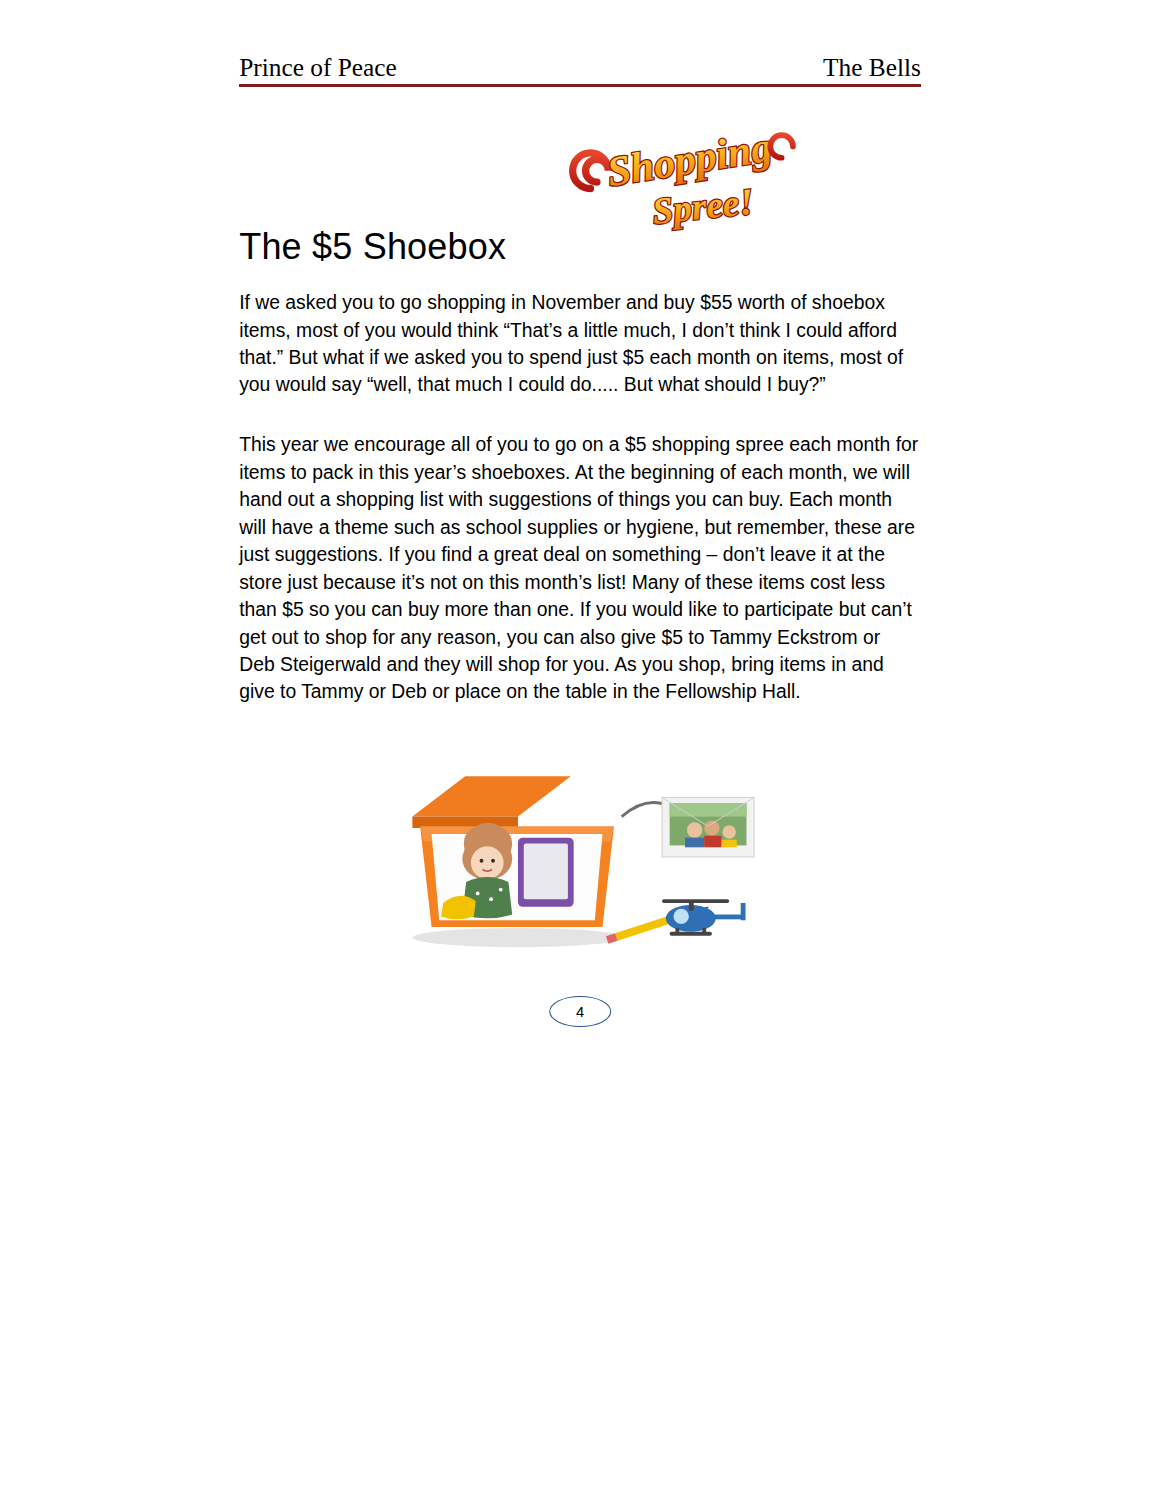Prince of Peace The Bells
Shopping Spree!
The $5 Shoebox
If we asked you to go shopping in November and buy $55 worth of shoebox items, most of you would think “That’s a little much, I don’t think I could afford that.” But what if we asked you to spend just $5 each month on items, most of you would say “well, that much I could do..... But what should I buy?”
This year we encourage all of you to go on a $5 shopping spree each month for items to pack in this year’s shoeboxes. At the beginning of each month, we will hand out a shopping list with suggestions of things you can buy. Each month will have a theme such as school supplies or hygiene, but remember, these are just suggestions. If you find a great deal on something – don’t leave it at the store just because it’s not on this month’s list! Many of these items cost less than $5 so you can buy more than one. If you would like to participate but can’t get out to shop for any reason, you can also give $5 to Tammy Eckstrom or Deb Steigerwald and they will shop for you. As you shop, bring items in and give to Tammy or Deb or place on the table in the Fellowship Hall.
4